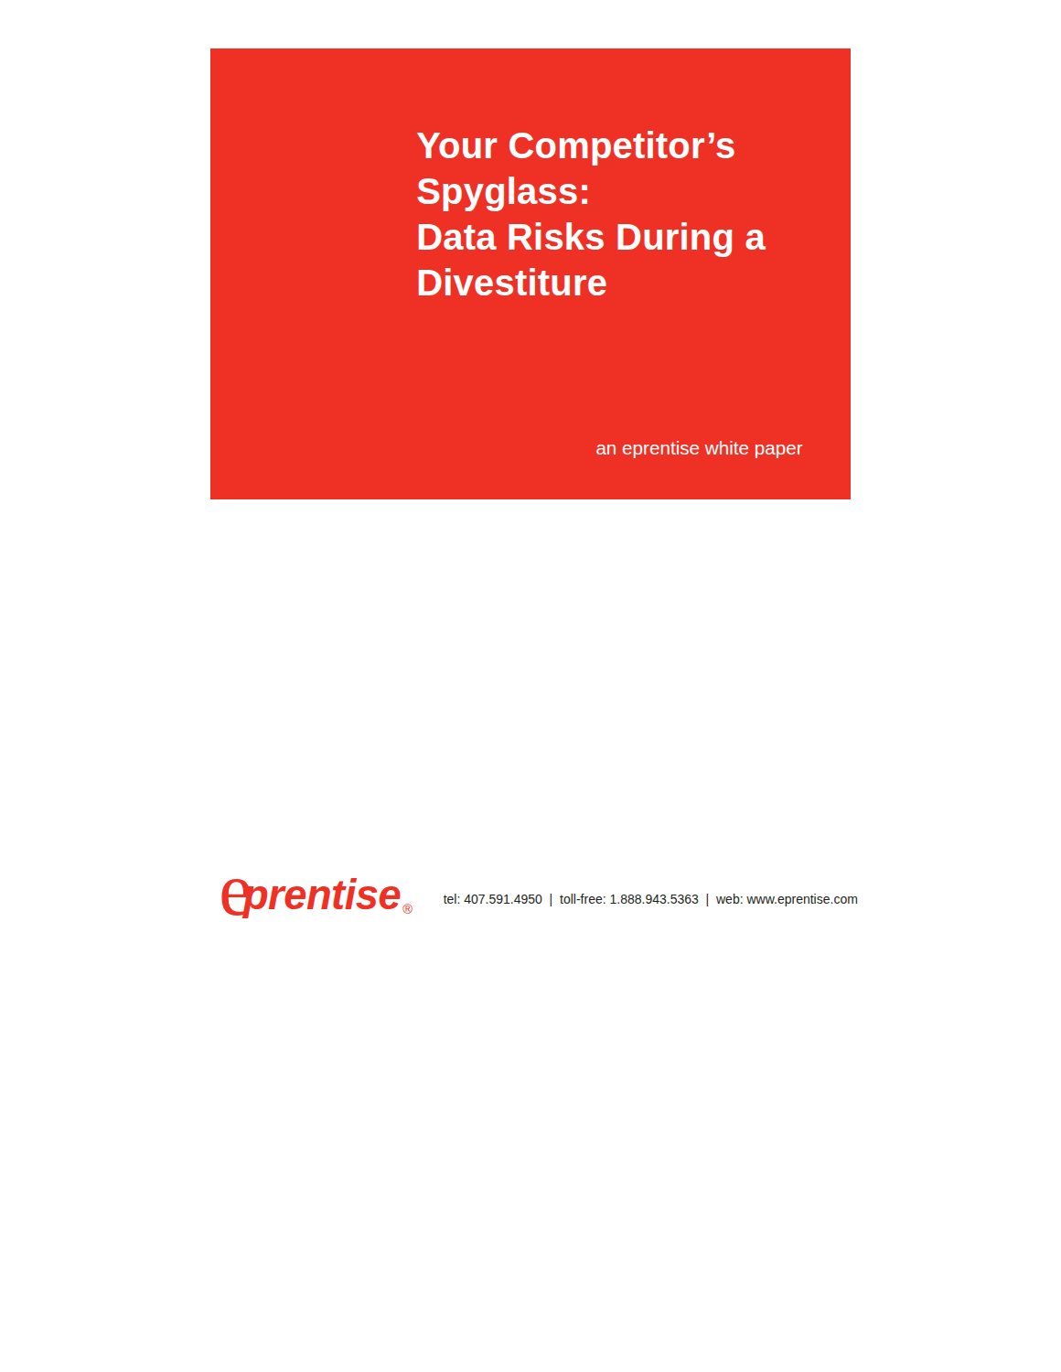Your Competitor’s Spyglass:
Data Risks During a
Divestiture
an eprentise white paper
eprentise®
tel: 407.591.4950 | toll-free: 1.888.943.5363 | web: www.eprentise.com